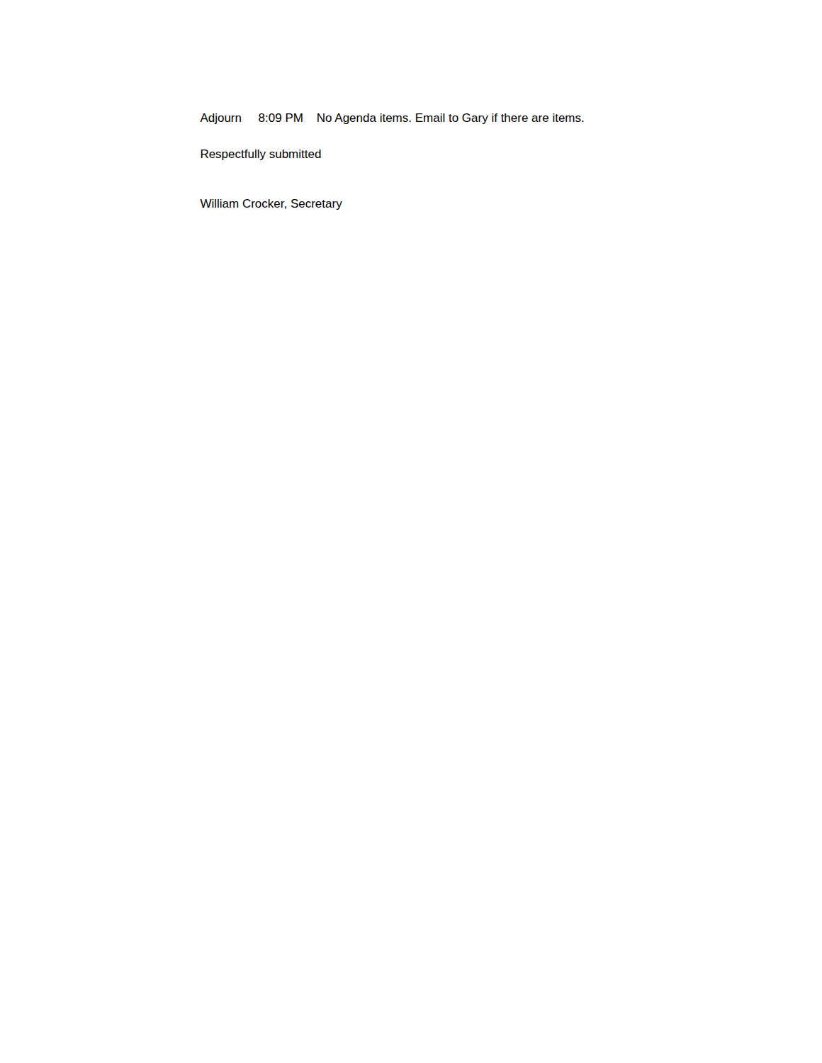Adjourn 8:09 PM No Agenda items. Email to Gary if there are items.
Respectfully submitted
William Crocker, Secretary